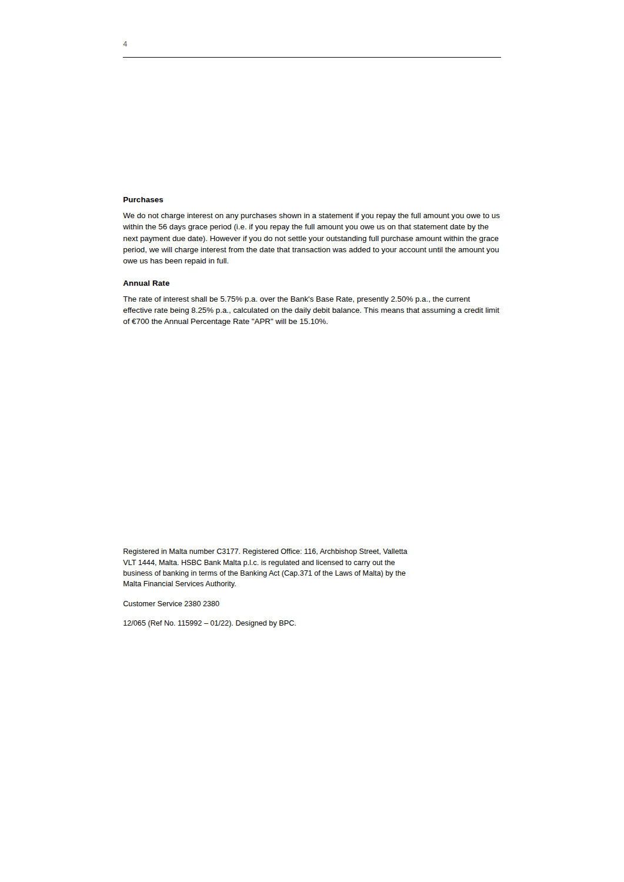4
Purchases
We do not charge interest on any purchases shown in a statement if you repay the full amount you owe to us within the 56 days grace period (i.e. if you repay the full amount you owe us on that statement date by the next payment due date). However if you do not settle your outstanding full purchase amount within the grace period, we will charge interest from the date that transaction was added to your account until the amount you owe us has been repaid in full.
Annual Rate
The rate of interest shall be 5.75% p.a. over the Bank's Base Rate, presently 2.50% p.a., the current effective rate being 8.25% p.a., calculated on the daily debit balance. This means that assuming a credit limit of €700 the Annual Percentage Rate "APR" will be 15.10%.
Registered in Malta number C3177. Registered Office: 116, Archbishop Street, Valletta
VLT 1444, Malta. HSBC Bank Malta p.l.c. is regulated and licensed to carry out the
business of banking in terms of the Banking Act (Cap.371 of the Laws of Malta) by the
Malta Financial Services Authority.
Customer Service 2380 2380
12/065 (Ref No. 115992 – 01/22). Designed by BPC.